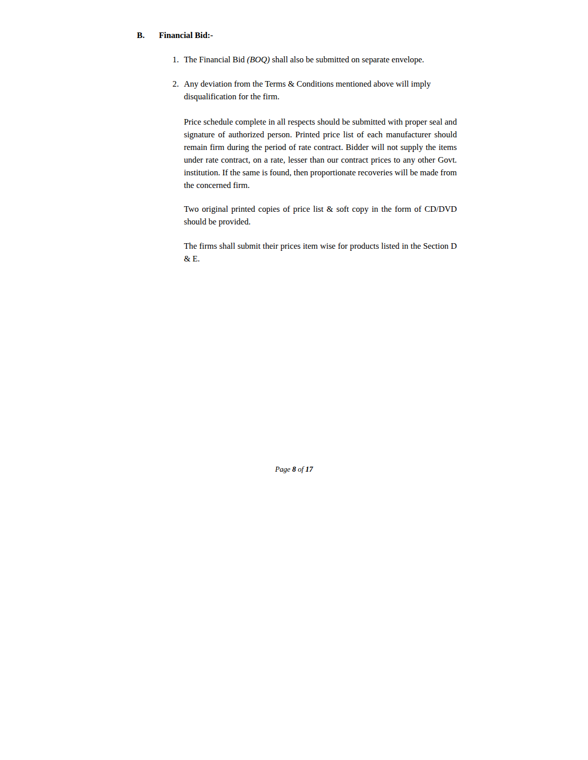B. Financial Bid:-
The Financial Bid (BOQ) shall also be submitted on separate envelope.
Any deviation from the Terms & Conditions mentioned above will imply disqualification for the firm.
Price schedule complete in all respects should be submitted with proper seal and signature of authorized person. Printed price list of each manufacturer should remain firm during the period of rate contract. Bidder will not supply the items under rate contract, on a rate, lesser than our contract prices to any other Govt. institution. If the same is found, then proportionate recoveries will be made from the concerned firm.
Two original printed copies of price list & soft copy in the form of CD/DVD should be provided.
The firms shall submit their prices item wise for products listed in the Section D & E.
Page 8 of 17